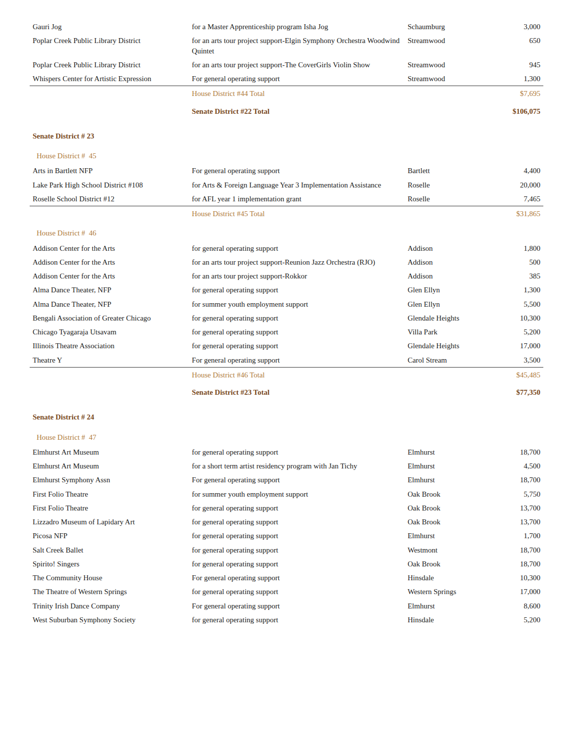| Gauri Jog | for a Master Apprenticeship program Isha Jog | Schaumburg | 3,000 |
| Poplar Creek Public Library District | for an arts tour project support-Elgin Symphony Orchestra Woodwind Quintet | Streamwood | 650 |
| Poplar Creek Public Library District | for an arts tour project support-The CoverGirls Violin Show | Streamwood | 945 |
| Whispers Center for Artistic Expression | For general operating support | Streamwood | 1,300 |
| | House District #44 Total | | $7,695 |
| | Senate District #22 Total | | $106,075 |
| Senate District # 23 |
| House District # 45 |
| Arts in Bartlett NFP | For general operating support | Bartlett | 4,400 |
| Lake Park High School District #108 | for Arts & Foreign Language Year 3 Implementation Assistance | Roselle | 20,000 |
| Roselle School District #12 | for AFL year 1 implementation grant | Roselle | 7,465 |
| | House District #45 Total | | $31,865 |
| House District # 46 |
| Addison Center for the Arts | for general operating support | Addison | 1,800 |
| Addison Center for the Arts | for an arts tour project support-Reunion Jazz Orchestra (RJO) | Addison | 500 |
| Addison Center for the Arts | for an arts tour project support-Rokkor | Addison | 385 |
| Alma Dance Theater, NFP | for general operating support | Glen Ellyn | 1,300 |
| Alma Dance Theater, NFP | for summer youth employment support | Glen Ellyn | 5,500 |
| Bengali Association of Greater Chicago | for general operating support | Glendale Heights | 10,300 |
| Chicago Tyagaraja Utsavam | for general operating support | Villa Park | 5,200 |
| Illinois Theatre Association | for general operating support | Glendale Heights | 17,000 |
| Theatre Y | For general operating support | Carol Stream | 3,500 |
| | House District #46 Total | | $45,485 |
| | Senate District #23 Total | | $77,350 |
| Senate District # 24 |
| House District # 47 |
| Elmhurst Art Museum | for general operating support | Elmhurst | 18,700 |
| Elmhurst Art Museum | for a short term artist residency program with Jan Tichy | Elmhurst | 4,500 |
| Elmhurst Symphony Assn | For general operating support | Elmhurst | 18,700 |
| First Folio Theatre | for summer youth employment support | Oak Brook | 5,750 |
| First Folio Theatre | for general operating support | Oak Brook | 13,700 |
| Lizzadro Museum of Lapidary Art | for general operating support | Oak Brook | 13,700 |
| Picosa NFP | for general operating support | Elmhurst | 1,700 |
| Salt Creek Ballet | for general operating support | Westmont | 18,700 |
| Spirito! Singers | for general operating support | Oak Brook | 18,700 |
| The Community House | For general operating support | Hinsdale | 10,300 |
| The Theatre of Western Springs | for general operating support | Western Springs | 17,000 |
| Trinity Irish Dance Company | For general operating support | Elmhurst | 8,600 |
| West Suburban Symphony Society | for general operating support | Hinsdale | 5,200 |